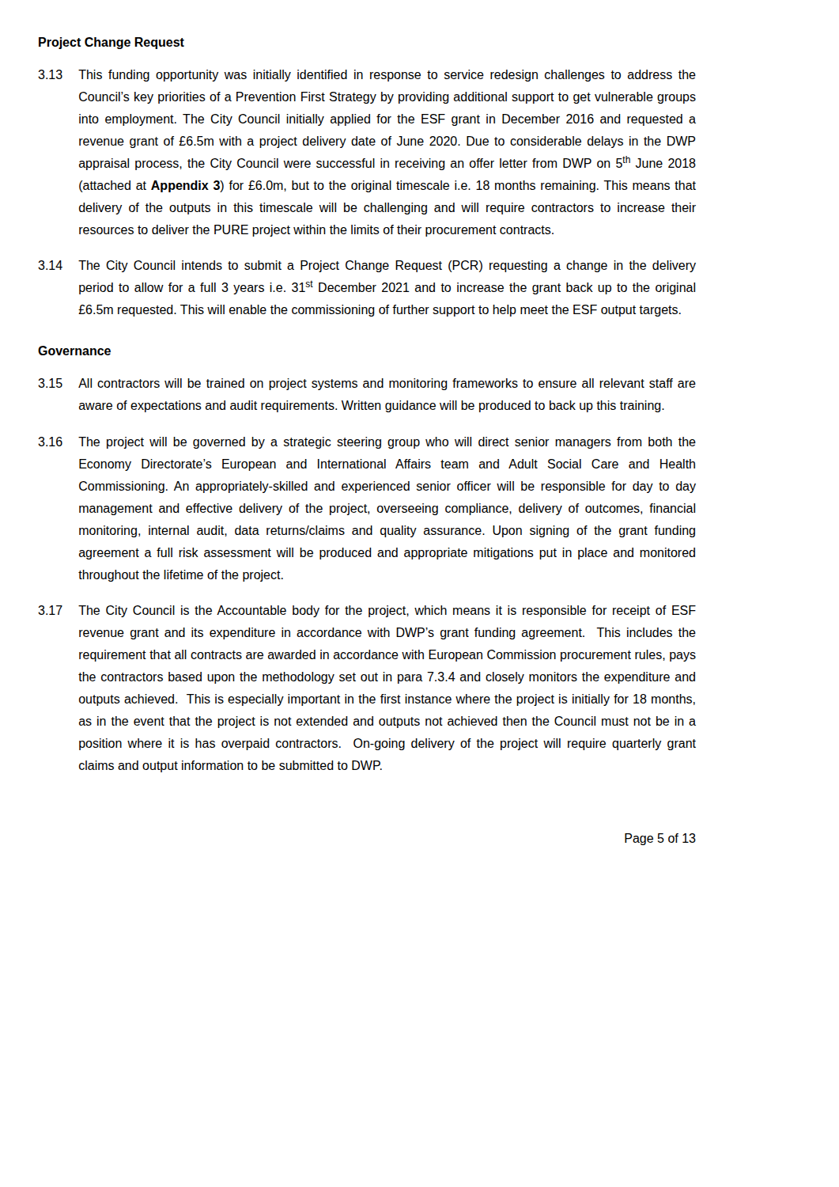Project Change Request
3.13 This funding opportunity was initially identified in response to service redesign challenges to address the Council’s key priorities of a Prevention First Strategy by providing additional support to get vulnerable groups into employment. The City Council initially applied for the ESF grant in December 2016 and requested a revenue grant of £6.5m with a project delivery date of June 2020. Due to considerable delays in the DWP appraisal process, the City Council were successful in receiving an offer letter from DWP on 5th June 2018 (attached at Appendix 3) for £6.0m, but to the original timescale i.e. 18 months remaining. This means that delivery of the outputs in this timescale will be challenging and will require contractors to increase their resources to deliver the PURE project within the limits of their procurement contracts.
3.14 The City Council intends to submit a Project Change Request (PCR) requesting a change in the delivery period to allow for a full 3 years i.e. 31st December 2021 and to increase the grant back up to the original £6.5m requested. This will enable the commissioning of further support to help meet the ESF output targets.
Governance
3.15 All contractors will be trained on project systems and monitoring frameworks to ensure all relevant staff are aware of expectations and audit requirements. Written guidance will be produced to back up this training.
3.16 The project will be governed by a strategic steering group who will direct senior managers from both the Economy Directorate’s European and International Affairs team and Adult Social Care and Health Commissioning. An appropriately-skilled and experienced senior officer will be responsible for day to day management and effective delivery of the project, overseeing compliance, delivery of outcomes, financial monitoring, internal audit, data returns/claims and quality assurance. Upon signing of the grant funding agreement a full risk assessment will be produced and appropriate mitigations put in place and monitored throughout the lifetime of the project.
3.17 The City Council is the Accountable body for the project, which means it is responsible for receipt of ESF revenue grant and its expenditure in accordance with DWP’s grant funding agreement. This includes the requirement that all contracts are awarded in accordance with European Commission procurement rules, pays the contractors based upon the methodology set out in para 7.3.4 and closely monitors the expenditure and outputs achieved. This is especially important in the first instance where the project is initially for 18 months, as in the event that the project is not extended and outputs not achieved then the Council must not be in a position where it is has overpaid contractors. On-going delivery of the project will require quarterly grant claims and output information to be submitted to DWP.
Page 5 of 13